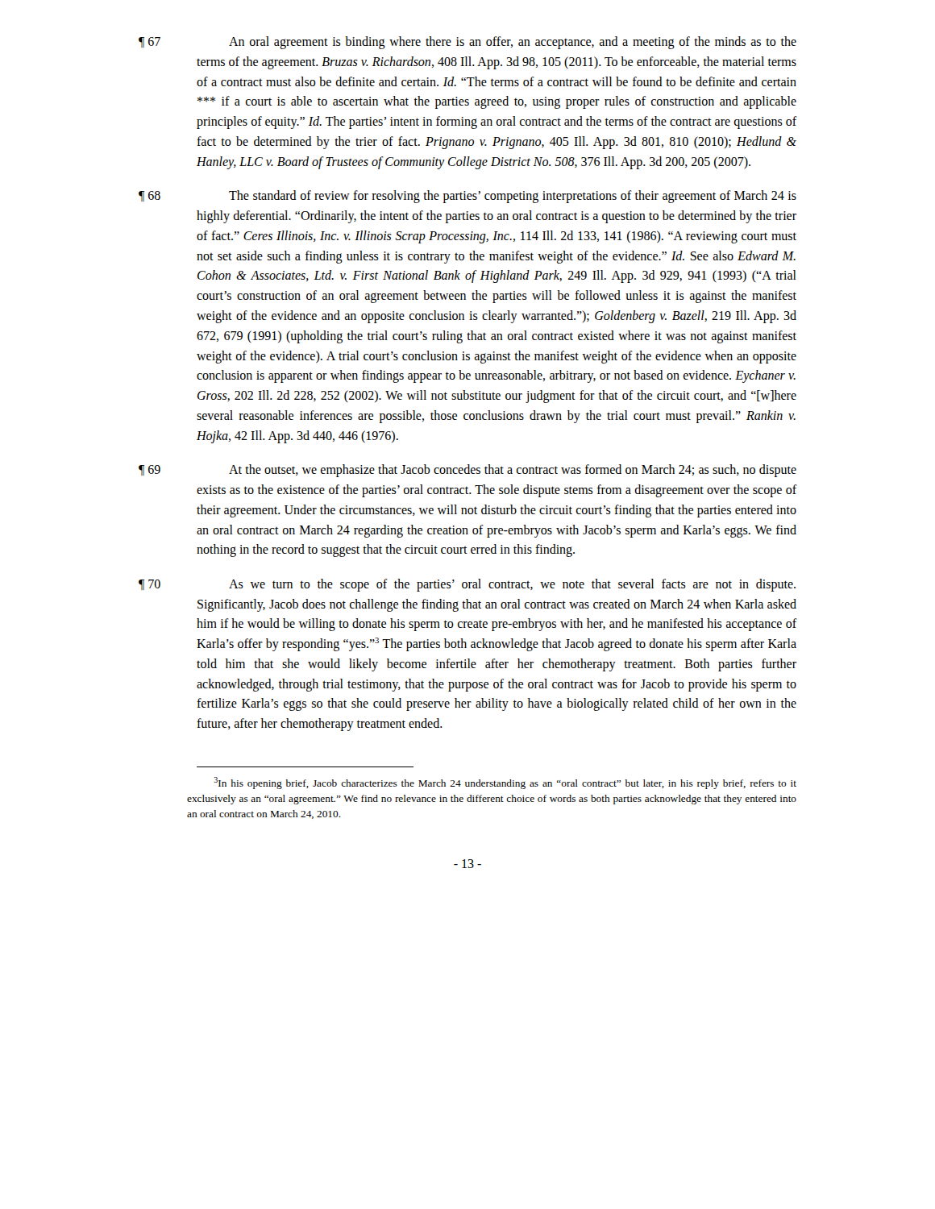¶ 67
An oral agreement is binding where there is an offer, an acceptance, and a meeting of the minds as to the terms of the agreement. Bruzas v. Richardson, 408 Ill. App. 3d 98, 105 (2011). To be enforceable, the material terms of a contract must also be definite and certain. Id. “The terms of a contract will be found to be definite and certain *** if a court is able to ascertain what the parties agreed to, using proper rules of construction and applicable principles of equity.” Id. The parties’ intent in forming an oral contract and the terms of the contract are questions of fact to be determined by the trier of fact. Prignano v. Prignano, 405 Ill. App. 3d 801, 810 (2010); Hedlund & Hanley, LLC v. Board of Trustees of Community College District No. 508, 376 Ill. App. 3d 200, 205 (2007).
¶ 68
The standard of review for resolving the parties’ competing interpretations of their agreement of March 24 is highly deferential. “Ordinarily, the intent of the parties to an oral contract is a question to be determined by the trier of fact.” Ceres Illinois, Inc. v. Illinois Scrap Processing, Inc., 114 Ill. 2d 133, 141 (1986). “A reviewing court must not set aside such a finding unless it is contrary to the manifest weight of the evidence.” Id. See also Edward M. Cohon & Associates, Ltd. v. First National Bank of Highland Park, 249 Ill. App. 3d 929, 941 (1993) (“A trial court’s construction of an oral agreement between the parties will be followed unless it is against the manifest weight of the evidence and an opposite conclusion is clearly warranted.”); Goldenberg v. Bazell, 219 Ill. App. 3d 672, 679 (1991) (upholding the trial court’s ruling that an oral contract existed where it was not against manifest weight of the evidence). A trial court’s conclusion is against the manifest weight of the evidence when an opposite conclusion is apparent or when findings appear to be unreasonable, arbitrary, or not based on evidence. Eychaner v. Gross, 202 Ill. 2d 228, 252 (2002). We will not substitute our judgment for that of the circuit court, and “[w]here several reasonable inferences are possible, those conclusions drawn by the trial court must prevail.” Rankin v. Hojka, 42 Ill. App. 3d 440, 446 (1976).
¶ 69
At the outset, we emphasize that Jacob concedes that a contract was formed on March 24; as such, no dispute exists as to the existence of the parties’ oral contract. The sole dispute stems from a disagreement over the scope of their agreement. Under the circumstances, we will not disturb the circuit court’s finding that the parties entered into an oral contract on March 24 regarding the creation of pre-embryos with Jacob’s sperm and Karla’s eggs. We find nothing in the record to suggest that the circuit court erred in this finding.
¶ 70
As we turn to the scope of the parties’ oral contract, we note that several facts are not in dispute. Significantly, Jacob does not challenge the finding that an oral contract was created on March 24 when Karla asked him if he would be willing to donate his sperm to create pre-embryos with her, and he manifested his acceptance of Karla’s offer by responding “yes.”3 The parties both acknowledge that Jacob agreed to donate his sperm after Karla told him that she would likely become infertile after her chemotherapy treatment. Both parties further acknowledged, through trial testimony, that the purpose of the oral contract was for Jacob to provide his sperm to fertilize Karla’s eggs so that she could preserve her ability to have a biologically related child of her own in the future, after her chemotherapy treatment ended.
3In his opening brief, Jacob characterizes the March 24 understanding as an “oral contract” but later, in his reply brief, refers to it exclusively as an “oral agreement.” We find no relevance in the different choice of words as both parties acknowledge that they entered into an oral contract on March 24, 2010.
- 13 -